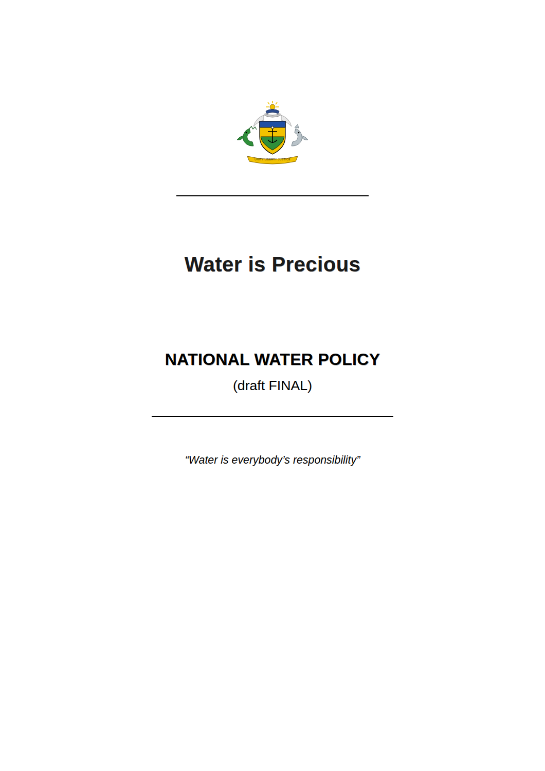UNITY LIBERTY JUSTICE
Water is Precious
NATIONAL WATER POLICY
(draft FINAL)
“Water is everybody’s responsibility”